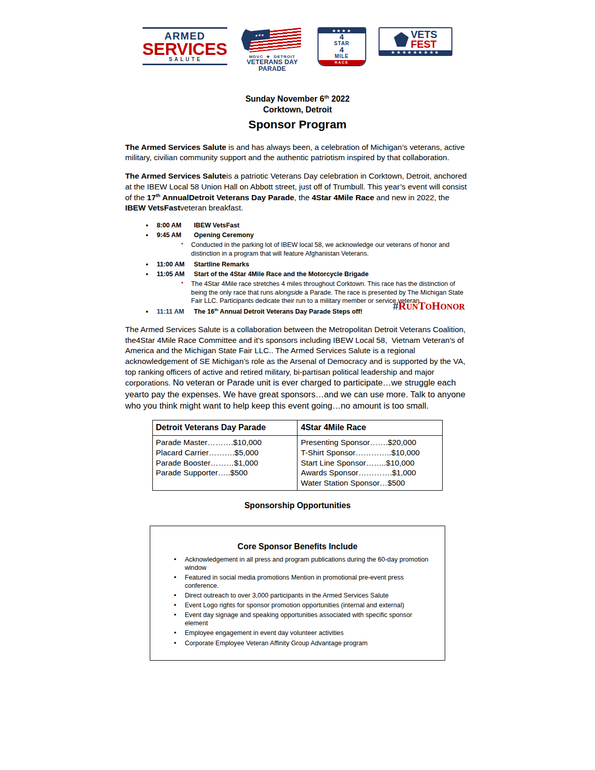ARMED
SERVICES
SALUTE
★★★
MDVC ★ DETROIT
VETERANS DAY
PARADE
★★★★
4
STAR
4
MILE
RACE
VETS
FEST
★★★★★★★★★
Sunday November 6th 2022
Corktown, Detroit
Sponsor Program
The Armed Services Salute is and has always been, a celebration of Michigan’s veterans, active military, civilian community support and the authentic patriotism inspired by that collaboration.
The Armed Services Saluteis a patriotic Veterans Day celebration in Corktown, Detroit, anchored at the IBEW Local 58 Union Hall on Abbott street, just off of Trumbull. This year’s event will consist of the 17th Annual Detroit Veterans Day Parade, the 4Star 4Mile Race and new in 2022, the IBEW VetsFastveteran breakfast.
8:00 AM IBEW VetsFast
9:45 AM Opening Ceremony
Conducted in the parking lot of IBEW local 58, we acknowledge our veterans of honor and distinction in a program that will feature Afghanistan Veterans.
11:00 AM Startline Remarks
11:05 AM Start of the 4Star 4Mile Race and the Motorcycle Brigade
The 4Star 4Mile race stretches 4 miles throughout Corktown. This race has the distinction of being the only race that runs alongside a Parade. The race is presented by The Michigan State Fair LLC. Participants dedicate their run to a military member or service veteran.
#RUNTOHONOR 11:11 AM The 16th Annual Detroit Veterans Day Parade Steps off!
The Armed Services Salute is a collaboration between the Metropolitan Detroit Veterans Coalition, the4Star 4Mile Race Committee and it’s sponsors including IBEW Local 58, Vietnam Veteran’s of America and the Michigan State Fair LLC.. The Armed Services Salute is a regional acknowledgement of SE Michigan’s role as the Arsenal of Democracy and is supported by the VA, top ranking officers of active and retired military, bi-partisan political leadership and major corporations. No veteran or Parade unit is ever charged to participate…we struggle each year to pay the expenses. We have great sponsors…and we can use more. Talk to anyone who you think might want to help keep this event going…no amount is too small.
| Detroit Veterans Day Parade | 4Star 4Mile Race |
| --- | --- |
| Parade Master……….$10,000 Placard Carrier……….$5,000 Parade Booster………$1,000 Parade Supporter…..$500 | Presenting Sponsor…….$20,000 T-Shirt Sponsor…………..$10,000 Start Line Sponsor……..$10,000 Awards Sponsor………….$1,000 Water Station Sponsor…$500 |
Sponsorship Opportunities
Core Sponsor Benefits Include
Acknowledgement in all press and program publications during the 60-day promotion window
Featured in social media promotions Mention in promotional pre-event press conference.
Direct outreach to over 3,000 participants in the Armed Services Salute
Event Logo rights for sponsor promotion opportunities (internal and external)
Event day signage and speaking opportunities associated with specific sponsor element
Employee engagement in event day volunteer activities
Corporate Employee Veteran Affinity Group Advantage program